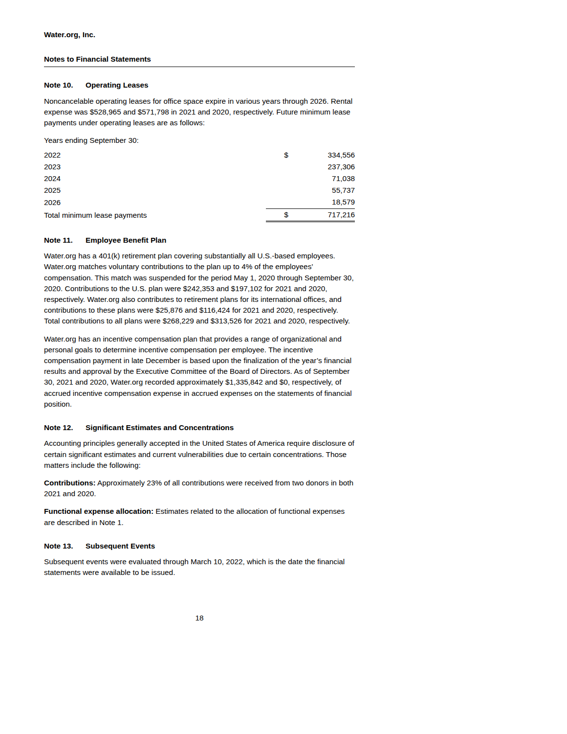Water.org, Inc.
Notes to Financial Statements
Note 10. Operating Leases
Noncancelable operating leases for office space expire in various years through 2026. Rental expense was $528,965 and $571,798 in 2021 and 2020, respectively. Future minimum lease payments under operating leases are as follows:
Years ending September 30:
| 2022 | $ | 334,556 |
| 2023 | | 237,306 |
| 2024 | | 71,038 |
| 2025 | | 55,737 |
| 2026 | | 18,579 |
| Total minimum lease payments | $ | 717,216 |
Note 11. Employee Benefit Plan
Water.org has a 401(k) retirement plan covering substantially all U.S.-based employees. Water.org matches voluntary contributions to the plan up to 4% of the employees’ compensation. This match was suspended for the period May 1, 2020 through September 30, 2020. Contributions to the U.S. plan were $242,353 and $197,102 for 2021 and 2020, respectively. Water.org also contributes to retirement plans for its international offices, and contributions to these plans were $25,876 and $116,424 for 2021 and 2020, respectively. Total contributions to all plans were $268,229 and $313,526 for 2021 and 2020, respectively.
Water.org has an incentive compensation plan that provides a range of organizational and personal goals to determine incentive compensation per employee. The incentive compensation payment in late December is based upon the finalization of the year’s financial results and approval by the Executive Committee of the Board of Directors. As of September 30, 2021 and 2020, Water.org recorded approximately $1,335,842 and $0, respectively, of accrued incentive compensation expense in accrued expenses on the statements of financial position.
Note 12. Significant Estimates and Concentrations
Accounting principles generally accepted in the United States of America require disclosure of certain significant estimates and current vulnerabilities due to certain concentrations. Those matters include the following:
Contributions: Approximately 23% of all contributions were received from two donors in both 2021 and 2020.
Functional expense allocation: Estimates related to the allocation of functional expenses are described in Note 1.
Note 13. Subsequent Events
Subsequent events were evaluated through March 10, 2022, which is the date the financial statements were available to be issued.
18